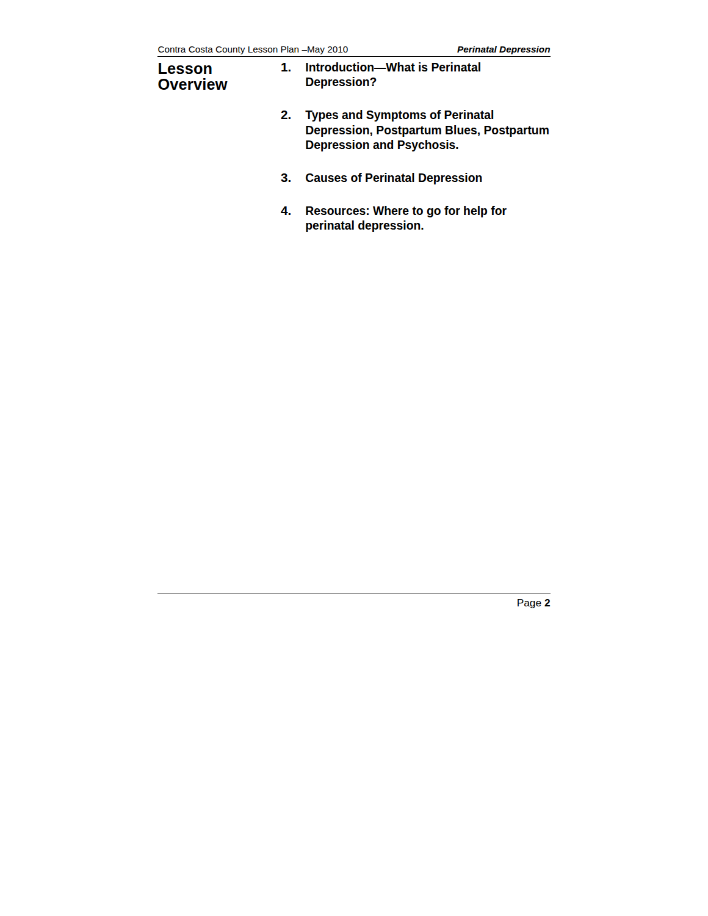Contra Costa County Lesson Plan –May 2010 Perinatal Depression
Lesson
Overview
Introduction—What is Perinatal Depression?
Types and Symptoms of Perinatal Depression, Postpartum Blues, Postpartum Depression and Psychosis.
Causes of Perinatal Depression
Resources: Where to go for help for perinatal depression.
Page 2